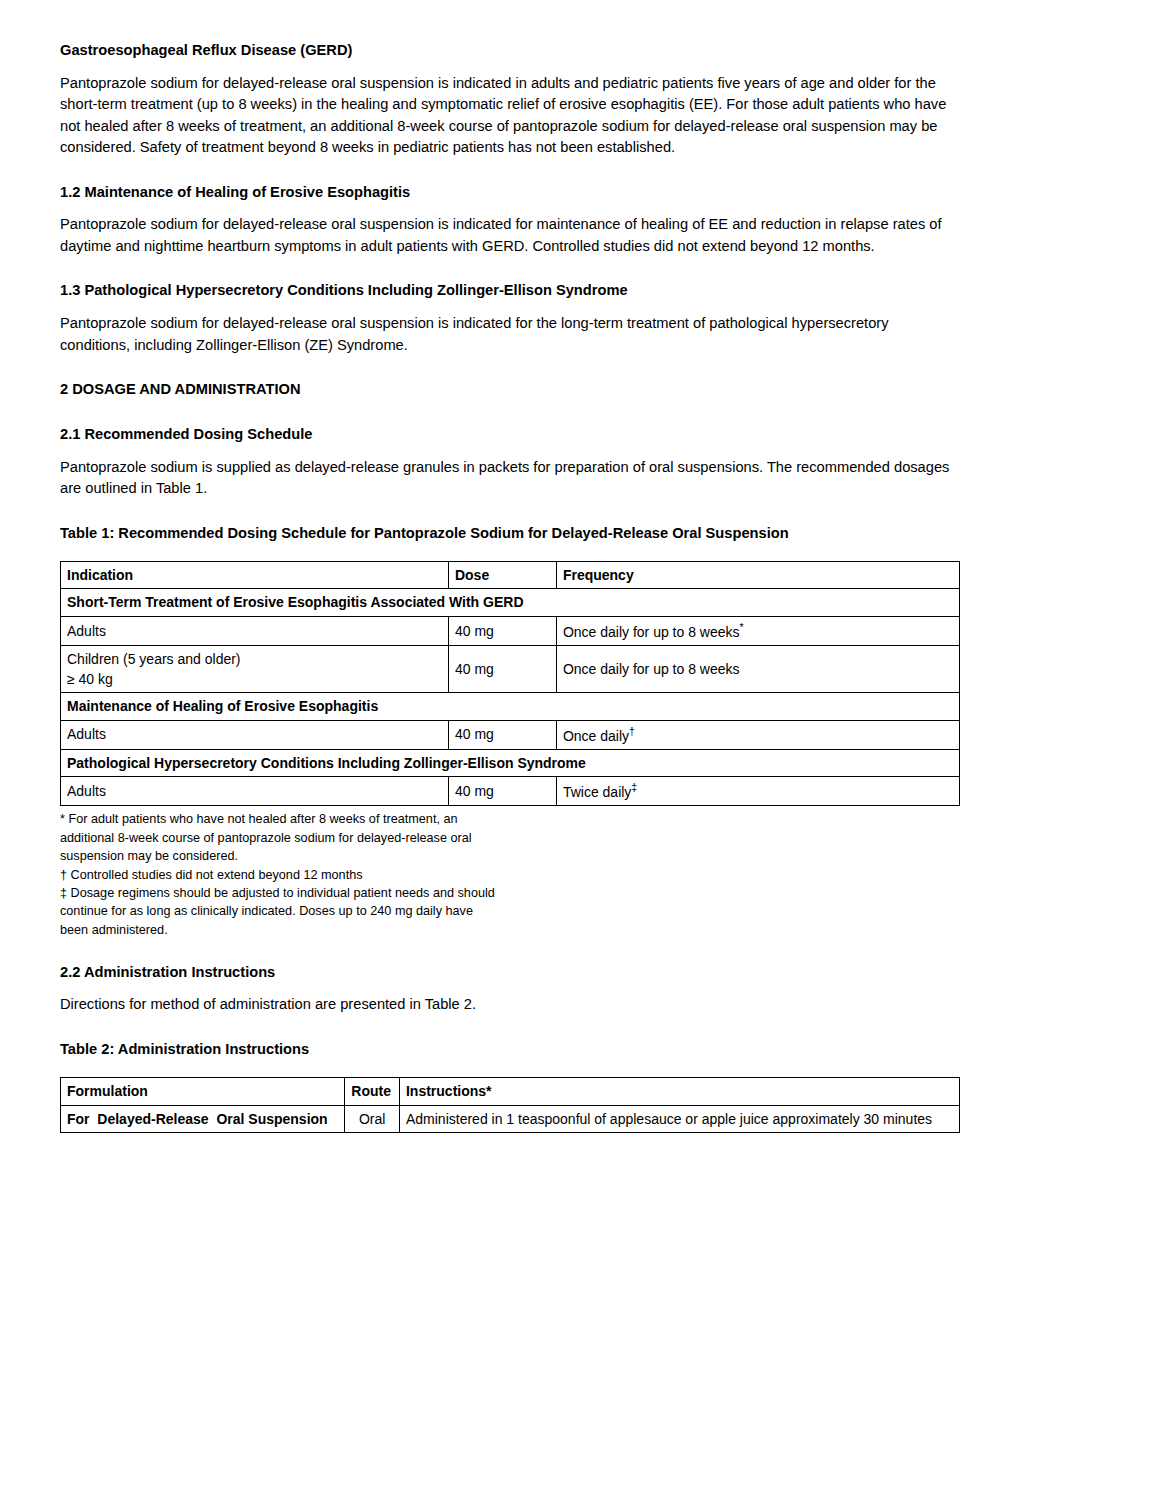Gastroesophageal Reflux Disease (GERD)
Pantoprazole sodium for delayed-release oral suspension is indicated in adults and pediatric patients five years of age and older for the short-term treatment (up to 8 weeks) in the healing and symptomatic relief of erosive esophagitis (EE). For those adult patients who have not healed after 8 weeks of treatment, an additional 8-week course of pantoprazole sodium for delayed-release oral suspension may be considered. Safety of treatment beyond 8 weeks in pediatric patients has not been established.
1.2 Maintenance of Healing of Erosive Esophagitis
Pantoprazole sodium for delayed-release oral suspension is indicated for maintenance of healing of EE and reduction in relapse rates of daytime and nighttime heartburn symptoms in adult patients with GERD. Controlled studies did not extend beyond 12 months.
1.3 Pathological Hypersecretory Conditions Including Zollinger-Ellison Syndrome
Pantoprazole sodium for delayed-release oral suspension is indicated for the long-term treatment of pathological hypersecretory conditions, including Zollinger-Ellison (ZE) Syndrome.
2 DOSAGE AND ADMINISTRATION
2.1 Recommended Dosing Schedule
Pantoprazole sodium is supplied as delayed-release granules in packets for preparation of oral suspensions. The recommended dosages are outlined in Table 1.
Table 1: Recommended Dosing Schedule for Pantoprazole Sodium for Delayed-Release Oral Suspension
| Indication | Dose | Frequency |
| --- | --- | --- |
| Short-Term Treatment of Erosive Esophagitis Associated With GERD |
| Adults | 40 mg | Once daily for up to 8 weeks * |
| Children (5 years and older) ≥ 40 kg | 40 mg | Once daily for up to 8 weeks |
| Maintenance of Healing of Erosive Esophagitis |
| Adults | 40 mg | Once daily † |
| Pathological Hypersecretory Conditions Including Zollinger-Ellison Syndrome |
| Adults | 40 mg | Twice daily ‡ |
* For adult patients who have not healed after 8 weeks of treatment, an
additional 8-week course of pantoprazole sodium for delayed-release oral
suspension may be considered.
† Controlled studies did not extend beyond 12 months
‡ Dosage regimens should be adjusted to individual patient needs and should
continue for as long as clinically indicated. Doses up to 240 mg daily have
been administered.
2.2 Administration Instructions
Directions for method of administration are presented in Table 2.
Table 2: Administration Instructions
| Formulation | Route | Instructions* |
| --- | --- | --- |
| For Delayed-Release Oral Suspension | Oral | Administered in 1 teaspoonful of applesauce or apple juice approximately 30 minutes |